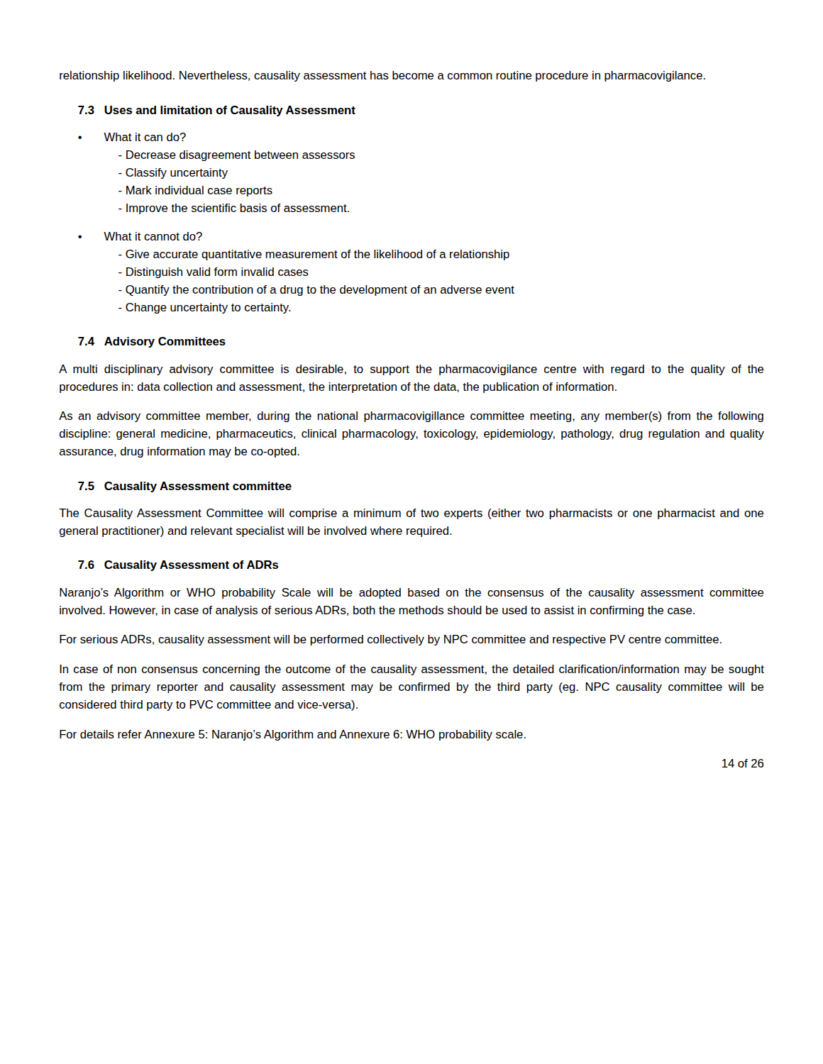relationship likelihood. Nevertheless, causality assessment has become a common routine procedure in pharmacovigilance.
7.3 Uses and limitation of Causality Assessment
• What it can do?
- Decrease disagreement between assessors
- Classify uncertainty
- Mark individual case reports
- Improve the scientific basis of assessment.
• What it cannot do?
- Give accurate quantitative measurement of the likelihood of a relationship
- Distinguish valid form invalid cases
- Quantify the contribution of a drug to the development of an adverse event
- Change uncertainty to certainty.
7.4 Advisory Committees
A multi disciplinary advisory committee is desirable, to support the pharmacovigilance centre with regard to the quality of the procedures in: data collection and assessment, the interpretation of the data, the publication of information.
As an advisory committee member, during the national pharmacovigillance committee meeting, any member(s) from the following discipline: general medicine, pharmaceutics, clinical pharmacology, toxicology, epidemiology, pathology, drug regulation and quality assurance, drug information may be co-opted.
7.5 Causality Assessment committee
The Causality Assessment Committee will comprise a minimum of two experts (either two pharmacists or one pharmacist and one general practitioner) and relevant specialist will be involved where required.
7.6 Causality Assessment of ADRs
Naranjo’s Algorithm or WHO probability Scale will be adopted based on the consensus of the causality assessment committee involved. However, in case of analysis of serious ADRs, both the methods should be used to assist in confirming the case.
For serious ADRs, causality assessment will be performed collectively by NPC committee and respective PV centre committee.
In case of non consensus concerning the outcome of the causality assessment, the detailed clarification/information may be sought from the primary reporter and causality assessment may be confirmed by the third party (eg. NPC causality committee will be considered third party to PVC committee and vice-versa).
For details refer Annexure 5: Naranjo’s Algorithm and Annexure 6: WHO probability scale.
14 of 26